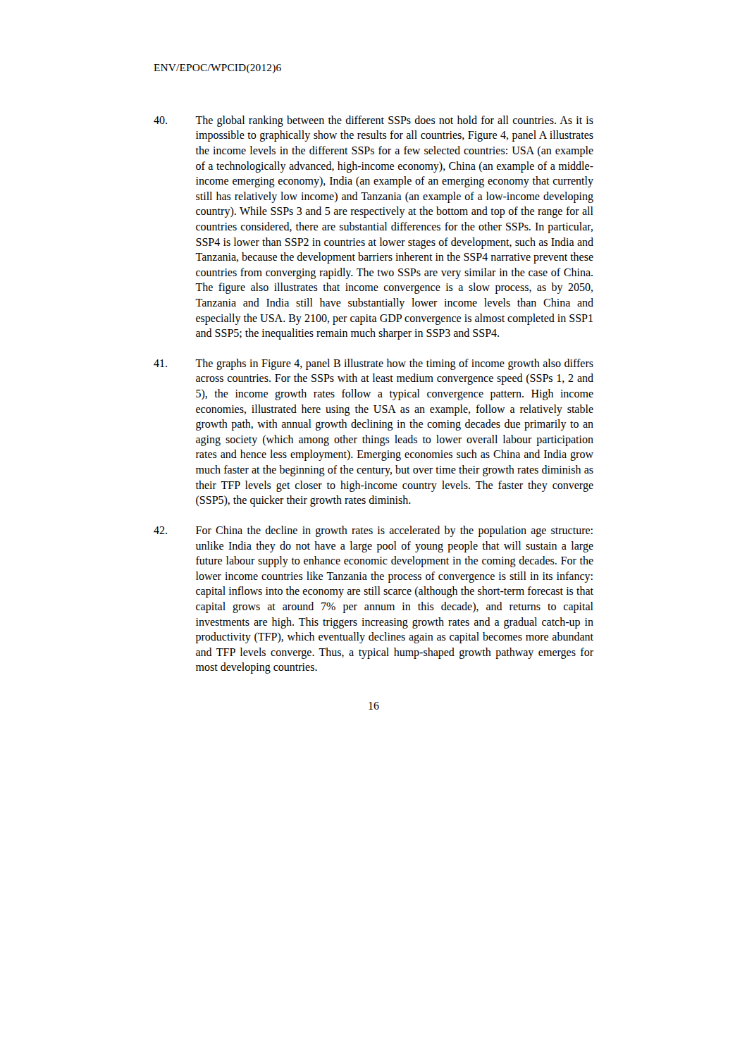ENV/EPOC/WPCID(2012)6
40. The global ranking between the different SSPs does not hold for all countries. As it is impossible to graphically show the results for all countries, Figure 4, panel A illustrates the income levels in the different SSPs for a few selected countries: USA (an example of a technologically advanced, high-income economy), China (an example of a middle-income emerging economy), India (an example of an emerging economy that currently still has relatively low income) and Tanzania (an example of a low-income developing country). While SSPs 3 and 5 are respectively at the bottom and top of the range for all countries considered, there are substantial differences for the other SSPs. In particular, SSP4 is lower than SSP2 in countries at lower stages of development, such as India and Tanzania, because the development barriers inherent in the SSP4 narrative prevent these countries from converging rapidly. The two SSPs are very similar in the case of China. The figure also illustrates that income convergence is a slow process, as by 2050, Tanzania and India still have substantially lower income levels than China and especially the USA. By 2100, per capita GDP convergence is almost completed in SSP1 and SSP5; the inequalities remain much sharper in SSP3 and SSP4.
41. The graphs in Figure 4, panel B illustrate how the timing of income growth also differs across countries. For the SSPs with at least medium convergence speed (SSPs 1, 2 and 5), the income growth rates follow a typical convergence pattern. High income economies, illustrated here using the USA as an example, follow a relatively stable growth path, with annual growth declining in the coming decades due primarily to an aging society (which among other things leads to lower overall labour participation rates and hence less employment). Emerging economies such as China and India grow much faster at the beginning of the century, but over time their growth rates diminish as their TFP levels get closer to high-income country levels. The faster they converge (SSP5), the quicker their growth rates diminish.
42. For China the decline in growth rates is accelerated by the population age structure: unlike India they do not have a large pool of young people that will sustain a large future labour supply to enhance economic development in the coming decades. For the lower income countries like Tanzania the process of convergence is still in its infancy: capital inflows into the economy are still scarce (although the short-term forecast is that capital grows at around 7% per annum in this decade), and returns to capital investments are high. This triggers increasing growth rates and a gradual catch-up in productivity (TFP), which eventually declines again as capital becomes more abundant and TFP levels converge. Thus, a typical hump-shaped growth pathway emerges for most developing countries.
16